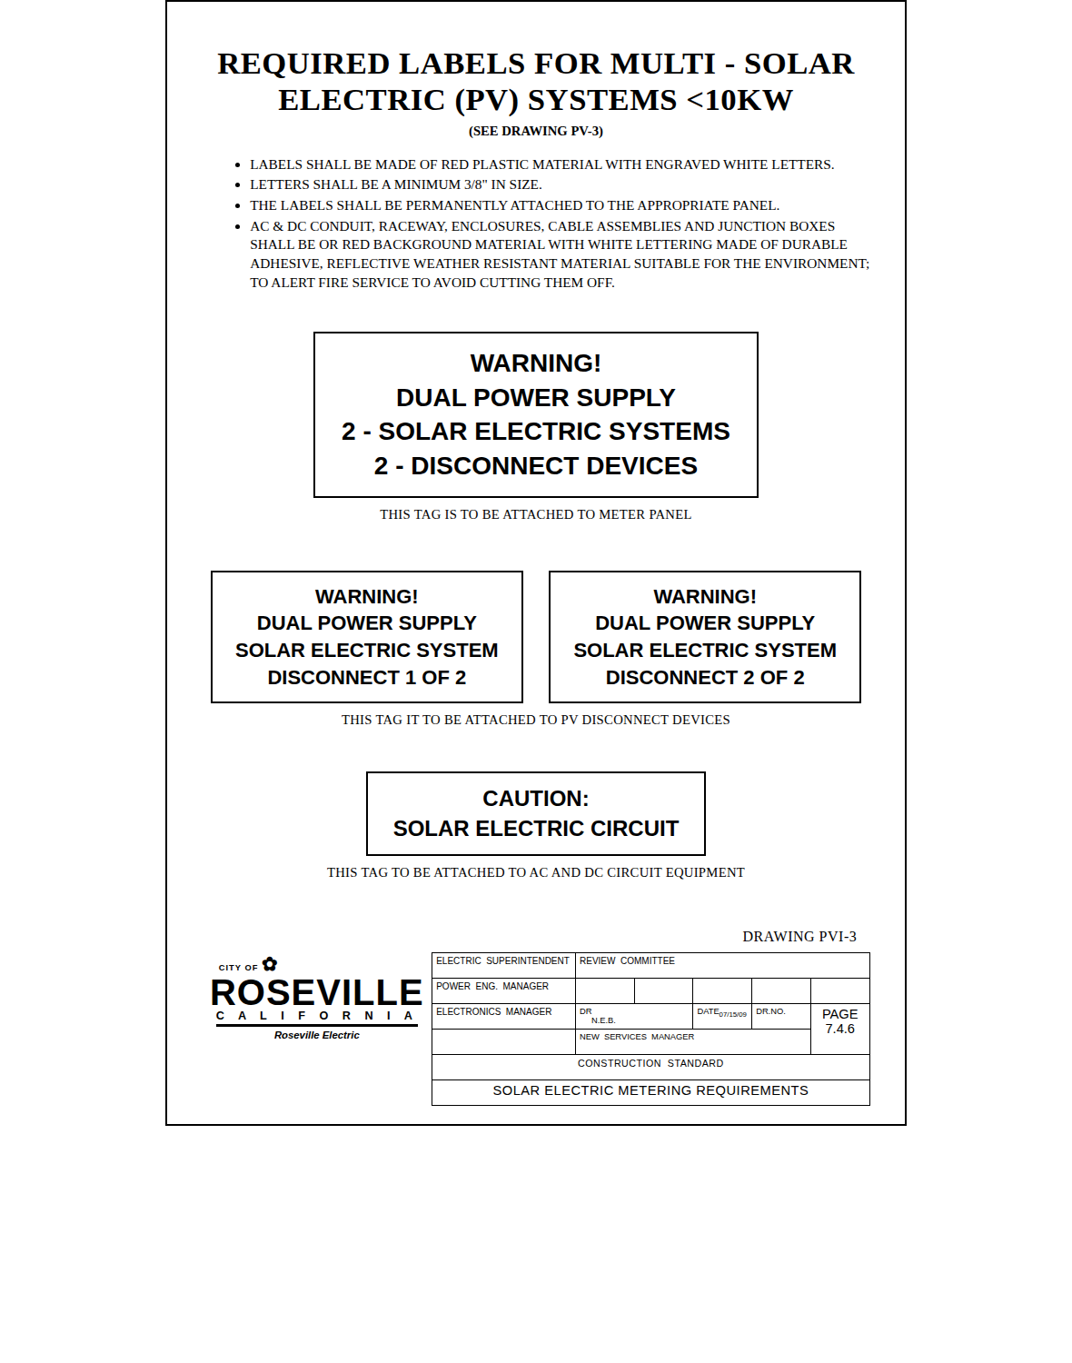REQUIRED LABELS FOR MULTI - SOLAR
ELECTRIC (PV) SYSTEMS <10KW
(SEE DRAWING PV-3)
LABELS SHALL BE MADE OF RED PLASTIC MATERIAL WITH ENGRAVED WHITE LETTERS.
LETTERS SHALL BE A MINIMUM 3/8" IN SIZE.
THE LABELS SHALL BE PERMANENTLY ATTACHED TO THE APPROPRIATE PANEL.
AC & DC CONDUIT, RACEWAY, ENCLOSURES, CABLE ASSEMBLIES AND JUNCTION BOXES SHALL BE OR RED BACKGROUND MATERIAL WITH WHITE LETTERING MADE OF DURABLE ADHESIVE, REFLECTIVE WEATHER RESISTANT MATERIAL SUITABLE FOR THE ENVIRONMENT; TO ALERT FIRE SERVICE TO AVOID CUTTING THEM OFF.
WARNING!
DUAL POWER SUPPLY
2 - SOLAR ELECTRIC SYSTEMS
2 - DISCONNECT DEVICES
THIS TAG IS TO BE ATTACHED TO METER PANEL
WARNING!
DUAL POWER SUPPLY
SOLAR ELECTRIC SYSTEM
DISCONNECT 1 OF 2
WARNING!
DUAL POWER SUPPLY
SOLAR ELECTRIC SYSTEM
DISCONNECT 2 OF 2
THIS TAG IT TO BE ATTACHED TO PV DISCONNECT DEVICES
CAUTION:
SOLAR ELECTRIC CIRCUIT
THIS TAG TO BE ATTACHED TO AC AND DC CIRCUIT EQUIPMENT
DRAWING PVI-3
| CITY OF ✿ ROSEVILLE C A L I F O R N I A Roseville Electric | ELECTRIC SUPERINTENDENT | REVIEW COMMITTEE |
| POWER ENG. MANAGER | | | | | |
| ELECTRONICS MANAGER | DR N.E.B. | DATE 07/15/09 | DR.NO. | PAGE 7.4.6 |
| | NEW SERVICES MANAGER |
| | CONSTRUCTION STANDARD |
| | SOLAR ELECTRIC METERING REQUIREMENTS |